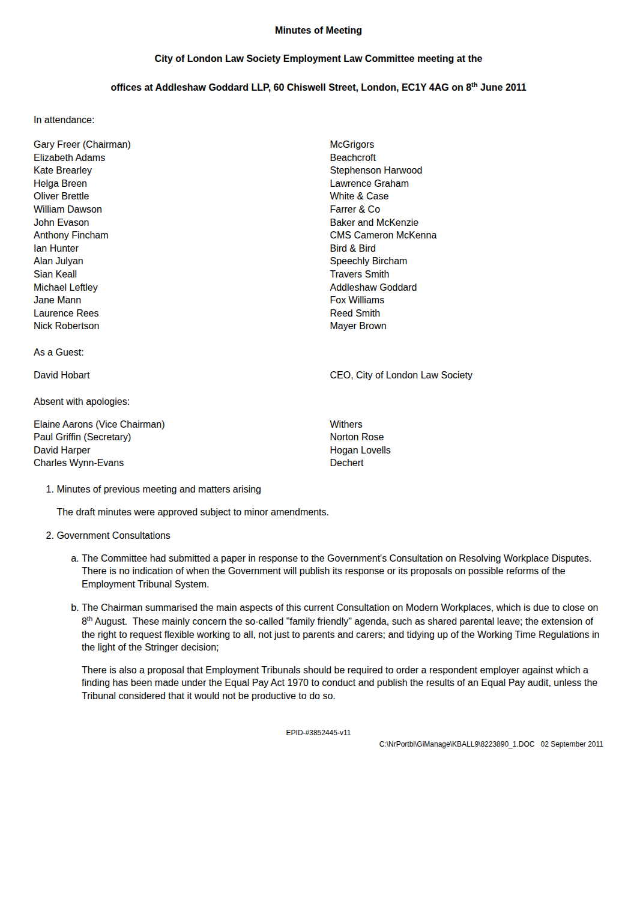Minutes of Meeting
City of London Law Society Employment Law Committee meeting at the
offices at Addleshaw Goddard LLP, 60 Chiswell Street, London, EC1Y 4AG on 8th June 2011
In attendance:
| Gary Freer (Chairman) | McGrigors |
| Elizabeth Adams | Beachcroft |
| Kate Brearley | Stephenson Harwood |
| Helga Breen | Lawrence Graham |
| Oliver Brettle | White & Case |
| William Dawson | Farrer & Co |
| John Evason | Baker and McKenzie |
| Anthony Fincham | CMS Cameron McKenna |
| Ian Hunter | Bird & Bird |
| Alan Julyan | Speechly Bircham |
| Sian Keall | Travers Smith |
| Michael Leftley | Addleshaw Goddard |
| Jane Mann | Fox Williams |
| Laurence Rees | Reed Smith |
| Nick Robertson | Mayer Brown |
As a Guest:
| David Hobart | CEO, City of London Law Society |
Absent with apologies:
| Elaine Aarons (Vice Chairman) | Withers |
| Paul Griffin (Secretary) | Norton Rose |
| David Harper | Hogan Lovells |
| Charles Wynn-Evans | Dechert |
Minutes of previous meeting and matters arising
The draft minutes were approved subject to minor amendments.
Government Consultations
The Committee had submitted a paper in response to the Government's Consultation on Resolving Workplace Disputes. There is no indication of when the Government will publish its response or its proposals on possible reforms of the Employment Tribunal System.
The Chairman summarised the main aspects of this current Consultation on Modern Workplaces, which is due to close on 8th August. These mainly concern the so-called "family friendly" agenda, such as shared parental leave; the extension of the right to request flexible working to all, not just to parents and carers; and tidying up of the Working Time Regulations in the light of the Stringer decision;
There is also a proposal that Employment Tribunals should be required to order a respondent employer against which a finding has been made under the Equal Pay Act 1970 to conduct and publish the results of an Equal Pay audit, unless the Tribunal considered that it would not be productive to do so.
EPID-#3852445-v11
C:\NrPortbl\GiManage\KBALL9\8223890_1.DOC 02 September 2011